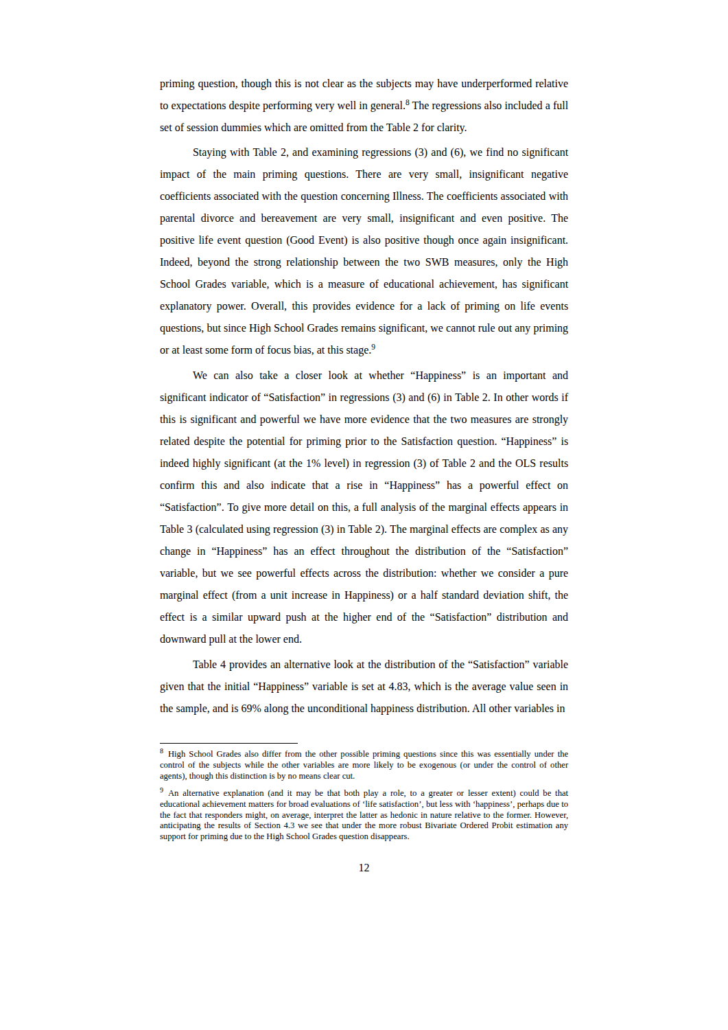priming question, though this is not clear as the subjects may have underperformed relative to expectations despite performing very well in general.8 The regressions also included a full set of session dummies which are omitted from the Table 2 for clarity.
Staying with Table 2, and examining regressions (3) and (6), we find no significant impact of the main priming questions. There are very small, insignificant negative coefficients associated with the question concerning Illness. The coefficients associated with parental divorce and bereavement are very small, insignificant and even positive. The positive life event question (Good Event) is also positive though once again insignificant. Indeed, beyond the strong relationship between the two SWB measures, only the High School Grades variable, which is a measure of educational achievement, has significant explanatory power. Overall, this provides evidence for a lack of priming on life events questions, but since High School Grades remains significant, we cannot rule out any priming or at least some form of focus bias, at this stage.9
We can also take a closer look at whether “Happiness” is an important and significant indicator of “Satisfaction” in regressions (3) and (6) in Table 2. In other words if this is significant and powerful we have more evidence that the two measures are strongly related despite the potential for priming prior to the Satisfaction question. “Happiness” is indeed highly significant (at the 1% level) in regression (3) of Table 2 and the OLS results confirm this and also indicate that a rise in “Happiness” has a powerful effect on “Satisfaction”. To give more detail on this, a full analysis of the marginal effects appears in Table 3 (calculated using regression (3) in Table 2). The marginal effects are complex as any change in “Happiness” has an effect throughout the distribution of the “Satisfaction” variable, but we see powerful effects across the distribution: whether we consider a pure marginal effect (from a unit increase in Happiness) or a half standard deviation shift, the effect is a similar upward push at the higher end of the “Satisfaction” distribution and downward pull at the lower end.
Table 4 provides an alternative look at the distribution of the “Satisfaction” variable given that the initial “Happiness” variable is set at 4.83, which is the average value seen in the sample, and is 69% along the unconditional happiness distribution. All other variables in
8 High School Grades also differ from the other possible priming questions since this was essentially under the control of the subjects while the other variables are more likely to be exogenous (or under the control of other agents), though this distinction is by no means clear cut.
9 An alternative explanation (and it may be that both play a role, to a greater or lesser extent) could be that educational achievement matters for broad evaluations of ‘life satisfaction’, but less with ‘happiness’, perhaps due to the fact that responders might, on average, interpret the latter as hedonic in nature relative to the former. However, anticipating the results of Section 4.3 we see that under the more robust Bivariate Ordered Probit estimation any support for priming due to the High School Grades question disappears.
12